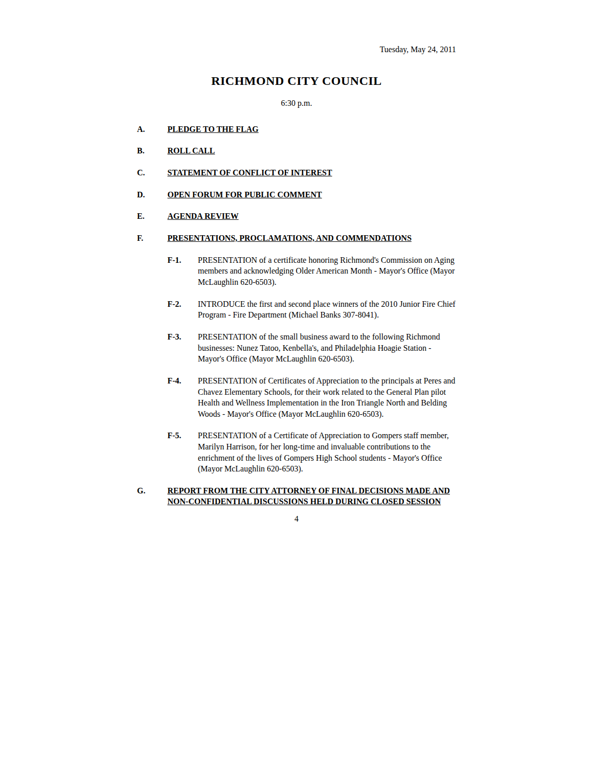Tuesday, May 24, 2011
RICHMOND CITY COUNCIL
6:30 p.m.
A.
PLEDGE TO THE FLAG
B.
ROLL CALL
C.
STATEMENT OF CONFLICT OF INTEREST
D.
OPEN FORUM FOR PUBLIC COMMENT
E.
AGENDA REVIEW
F.
PRESENTATIONS, PROCLAMATIONS, AND COMMENDATIONS
F-1.
PRESENTATION of a certificate honoring Richmond's Commission on Aging members and acknowledging Older American Month - Mayor's Office (Mayor McLaughlin 620-6503).
F-2.
INTRODUCE the first and second place winners of the 2010 Junior Fire Chief Program - Fire Department (Michael Banks 307-8041).
F-3.
PRESENTATION of the small business award to the following Richmond businesses: Nunez Tatoo, Kenbella's, and Philadelphia Hoagie Station - Mayor's Office (Mayor McLaughlin 620-6503).
F-4.
PRESENTATION of Certificates of Appreciation to the principals at Peres and Chavez Elementary Schools, for their work related to the General Plan pilot Health and Wellness Implementation in the Iron Triangle North and Belding Woods - Mayor's Office (Mayor McLaughlin 620-6503).
F-5.
PRESENTATION of a Certificate of Appreciation to Gompers staff member, Marilyn Harrison, for her long-time and invaluable contributions to the enrichment of the lives of Gompers High School students - Mayor's Office (Mayor McLaughlin 620-6503).
G.
REPORT FROM THE CITY ATTORNEY OF FINAL DECISIONS MADE AND NON-CONFIDENTIAL DISCUSSIONS HELD DURING CLOSED SESSION
4